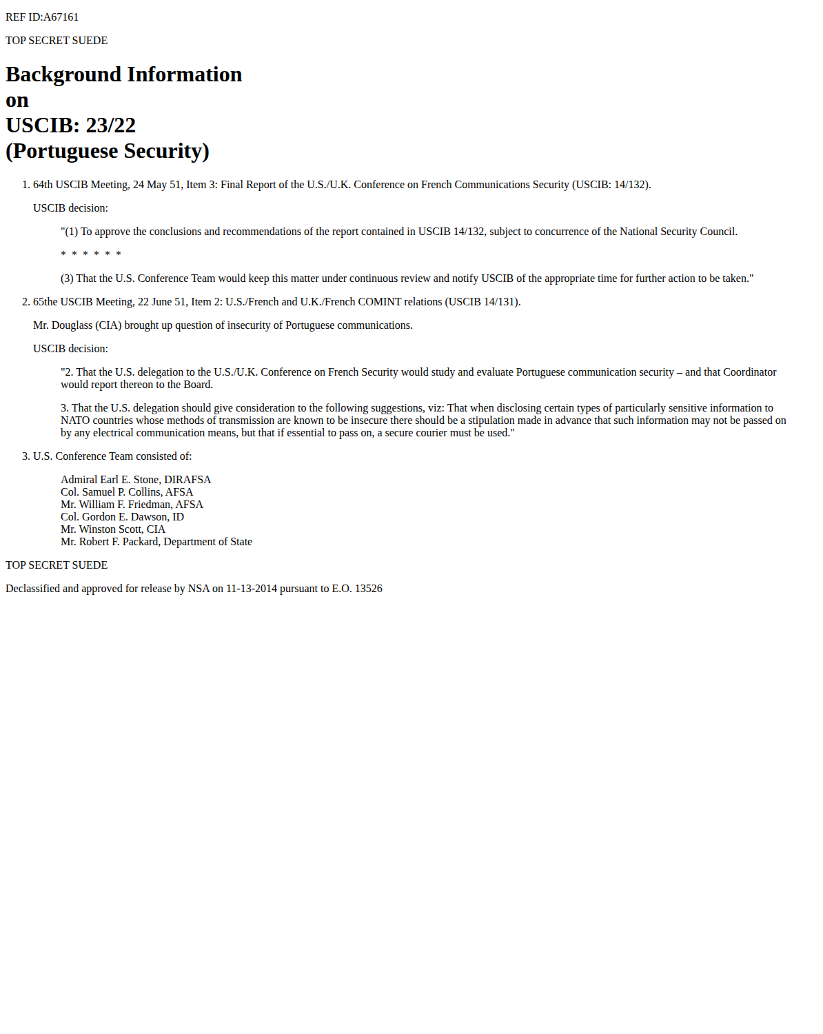REF ID:A67161
TOP SECRET SUEDE
Background Information
on
USCIB: 23/22
(Portuguese Security)
64th USCIB Meeting, 24 May 51, Item 3: Final Report of the U.S./U.K. Conference on French Communications Security (USCIB: 14/132).
USCIB decision:
"(1) To approve the conclusions and recommendations of the report contained in USCIB 14/132, subject to concurrence of the National Security Council.
* * * * * *
(3) That the U.S. Conference Team would keep this matter under continuous review and notify USCIB of the appropriate time for further action to be taken."
65the USCIB Meeting, 22 June 51, Item 2: U.S./French and U.K./French COMINT relations (USCIB 14/131).
Mr. Douglass (CIA) brought up question of insecurity of Portuguese communications.
USCIB decision:
"2. That the U.S. delegation to the U.S./U.K. Conference on French Security would study and evaluate Portuguese communication security – and that Coordinator would report thereon to the Board.
3. That the U.S. delegation should give consideration to the following suggestions, viz: That when disclosing certain types of particularly sensitive information to NATO countries whose methods of transmission are known to be insecure there should be a stipulation made in advance that such information may not be passed on by any electrical communication means, but that if essential to pass on, a secure courier must be used."
U.S. Conference Team consisted of:
Admiral Earl E. Stone, DIRAFSA
Col. Samuel P. Collins, AFSA
Mr. William F. Friedman, AFSA
Col. Gordon E. Dawson, ID
Mr. Winston Scott, CIA
Mr. Robert F. Packard, Department of State
TOP SECRET SUEDE
Declassified and approved for release by NSA on 11-13-2014 pursuant to E.O. 13526